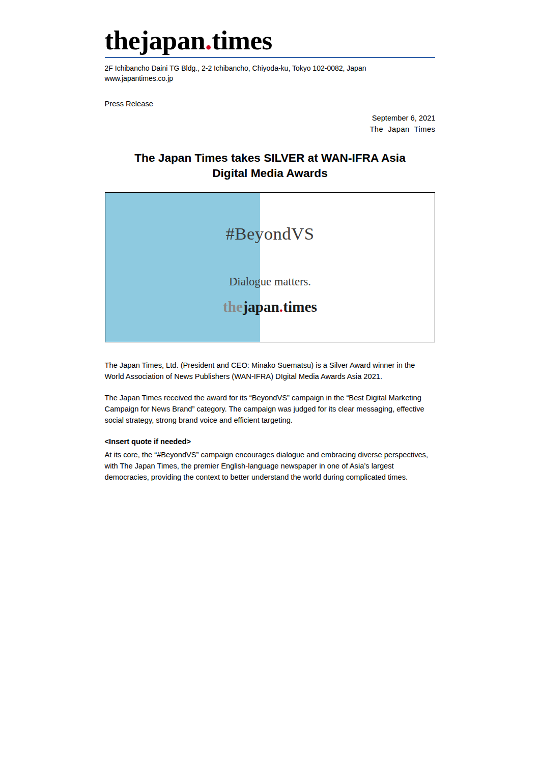the japan. times
2F Ichibancho Daini TG Bldg., 2-2 Ichibancho, Chiyoda-ku, Tokyo 102-0082, Japan
www.japantimes.co.jp
Press Release
September 6, 2021 The Japan Times
The Japan Times takes SILVER at WAN-IFRA Asia Digital Media Awards
#BeyondVS
Dialogue matters.
the japan. times
The Japan Times, Ltd. (President and CEO: Minako Suematsu) is a Silver Award winner in the World Association of News Publishers (WAN-IFRA) DIgital Media Awards Asia 2021.
The Japan Times received the award for its “BeyondVS” campaign in the “Best Digital Marketing Campaign for News Brand” category. The campaign was judged for its clear messaging, effective social strategy, strong brand voice and efficient targeting.
<Insert quote if needed>
At its core, the “#BeyondVS” campaign encourages dialogue and embracing diverse perspectives, with The Japan Times, the premier English-language newspaper in one of Asia’s largest democracies, providing the context to better understand the world during complicated times.